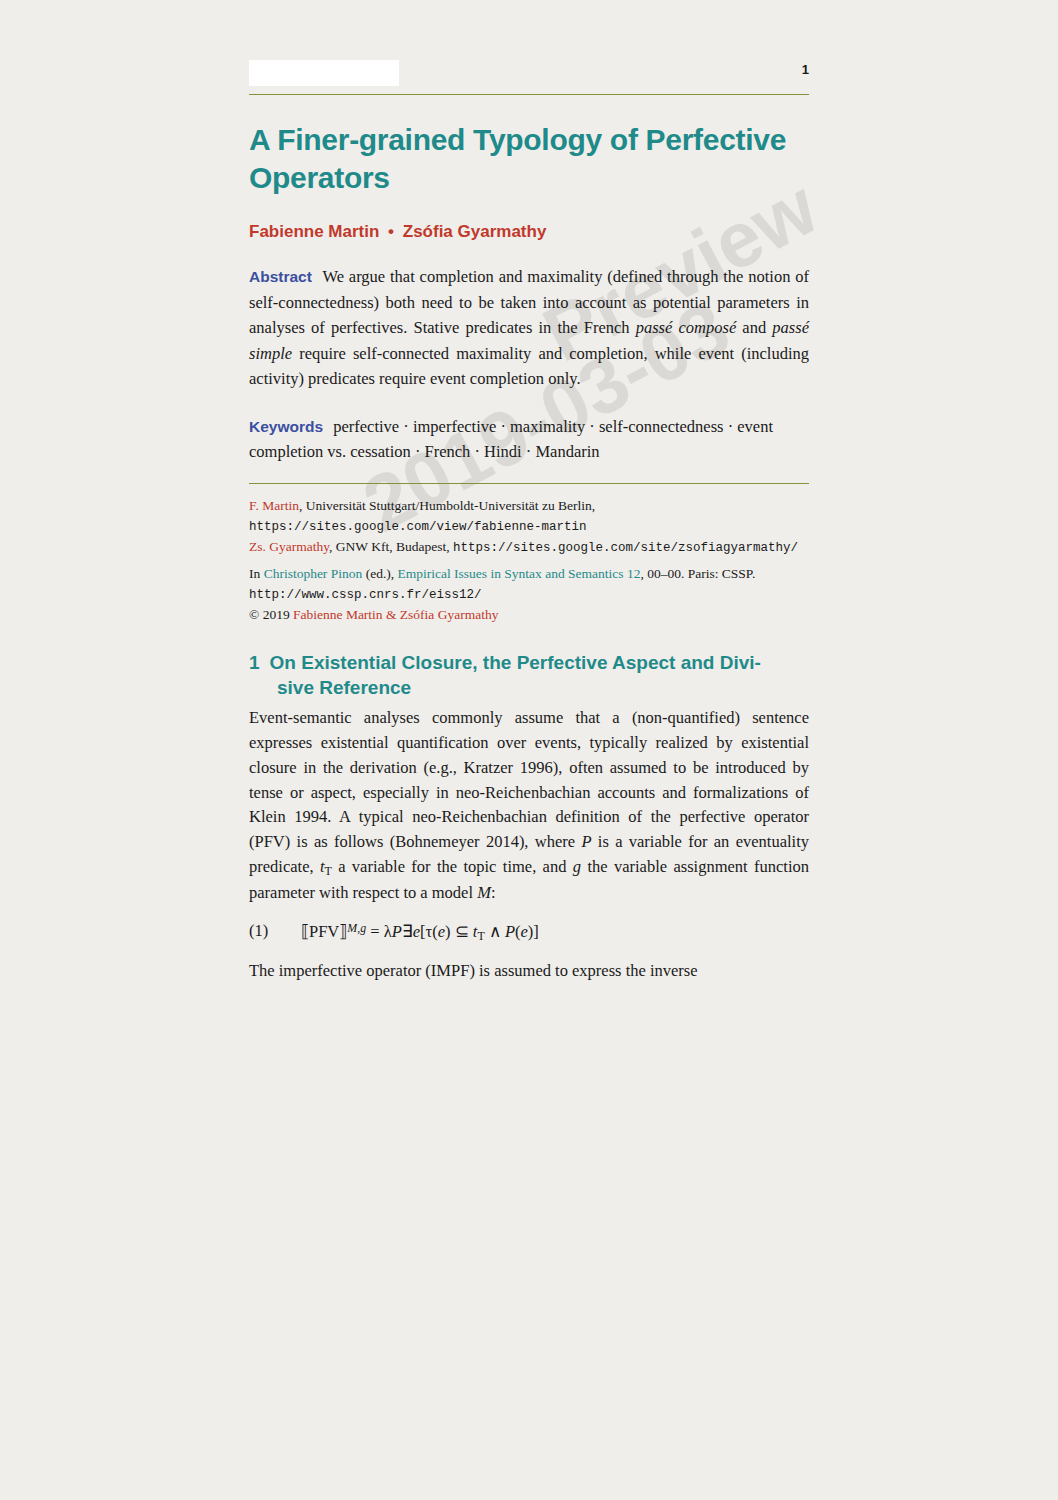Preview 2019-03-03
1
A Finer-grained Typology of Perfective Operators
Fabienne Martin • Zsófia Gyarmathy
Abstract We argue that completion and maximality (defined through the notion of self-connectedness) both need to be taken into account as potential parameters in analyses of perfectives. Stative predicates in the French passé composé and passé simple require self-connected maximality and completion, while event (including activity) predicates require event completion only.
Keywords perfective · imperfective · maximality · self-connectedness · event completion vs. cessation · French · Hindi · Mandarin
F. Martin, Universität Stuttgart/Humboldt-Universität zu Berlin,
https://sites.google.com/view/fabienne-martin
Zs. Gyarmathy, GNW Kft, Budapest, https://sites.google.com/site/zsofiagyarmathy/
In Christopher Pinon (ed.), Empirical Issues in Syntax and Semantics 12, 00–00. Paris: CSSP.
http://www.cssp.cnrs.fr/eiss12/
© 2019 Fabienne Martin & Zsófia Gyarmathy
1 On Existential Closure, the Perfective Aspect and Divi-sive Reference
Event-semantic analyses commonly assume that a (non-quantified) sentence expresses existential quantification over events, typically realized by existential closure in the derivation (e.g., Kratzer 1996), often assumed to be introduced by tense or aspect, especially in neo-Reichenbachian accounts and formalizations of Klein 1994. A typical neo-Reichenbachian definition of the perfective operator (PFV) is as follows (Bohnemeyer 2014), where P is a variable for an eventuality predicate, tT a variable for the topic time, and g the variable assignment function parameter with respect to a model M:
(1)
⟦PFV⟧M,g = λP∃e[τ(e) ⊆ tT ∧ P(e)]
The imperfective operator (IMPF) is assumed to express the inverse